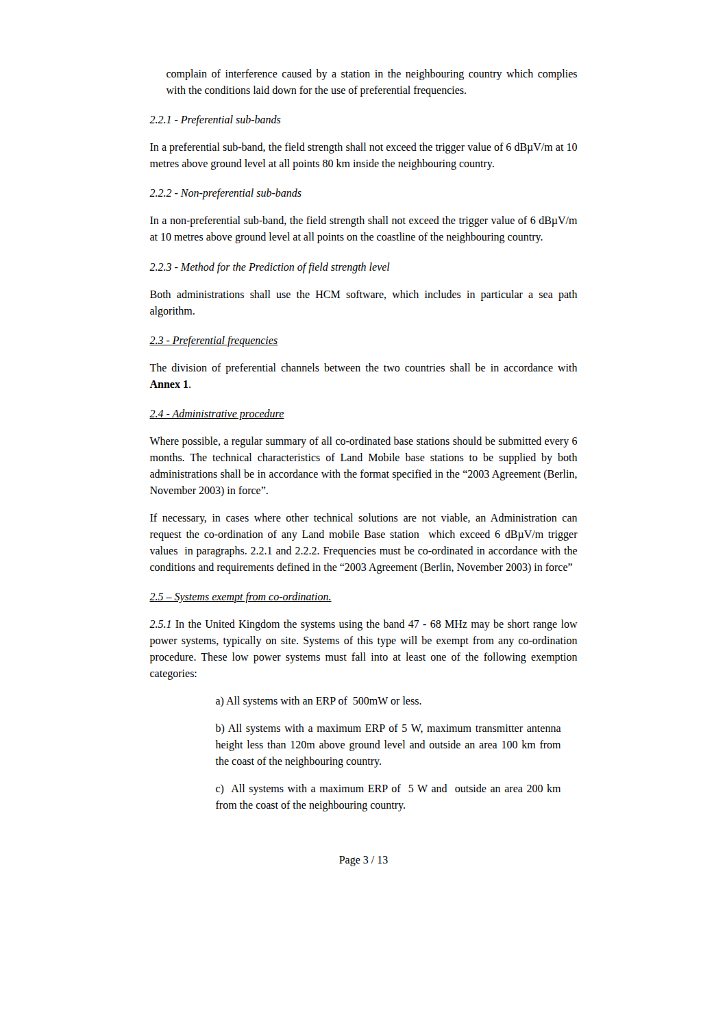complain of interference caused by a station in the neighbouring country which complies with the conditions laid down for the use of preferential frequencies.
2.2.1 - Preferential sub-bands
In a preferential sub-band, the field strength shall not exceed the trigger value of 6 dBµV/m at 10 metres above ground level at all points 80 km inside the neighbouring country.
2.2.2 - Non-preferential sub-bands
In a non-preferential sub-band, the field strength shall not exceed the trigger value of 6 dBµV/m at 10 metres above ground level at all points on the coastline of the neighbouring country.
2.2.3 - Method for the Prediction of field strength level
Both administrations shall use the HCM software, which includes in particular a sea path algorithm.
2.3 - Preferential frequencies
The division of preferential channels between the two countries shall be in accordance with Annex 1.
2.4 - Administrative procedure
Where possible, a regular summary of all co-ordinated base stations should be submitted every 6 months. The technical characteristics of Land Mobile base stations to be supplied by both administrations shall be in accordance with the format specified in the “2003 Agreement (Berlin, November 2003) in force”.
If necessary, in cases where other technical solutions are not viable, an Administration can request the co-ordination of any Land mobile Base station which exceed 6 dBµV/m trigger values in paragraphs. 2.2.1 and 2.2.2. Frequencies must be co-ordinated in accordance with the conditions and requirements defined in the “2003 Agreement (Berlin, November 2003) in force”
2.5 – Systems exempt from co-ordination.
2.5.1 In the United Kingdom the systems using the band 47 - 68 MHz may be short range low power systems, typically on site. Systems of this type will be exempt from any co-ordination procedure. These low power systems must fall into at least one of the following exemption categories:
a) All systems with an ERP of 500mW or less.
b) All systems with a maximum ERP of 5 W, maximum transmitter antenna height less than 120m above ground level and outside an area 100 km from the coast of the neighbouring country.
c) All systems with a maximum ERP of 5 W and outside an area 200 km from the coast of the neighbouring country.
Page 3 / 13